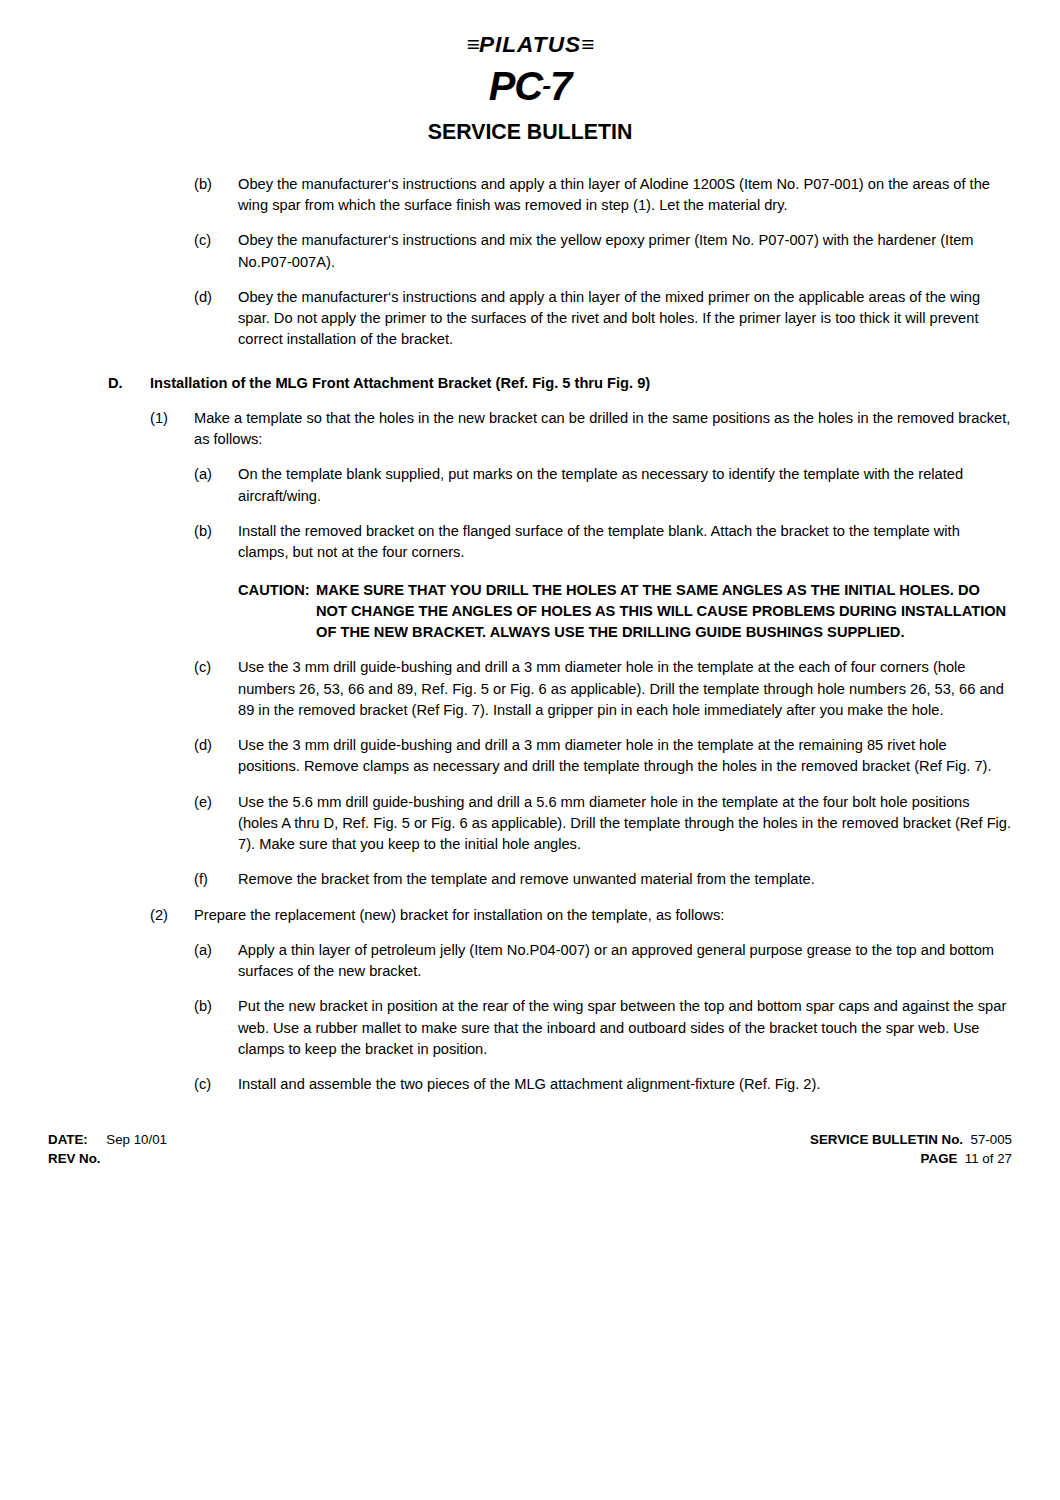≡PILATUS≡
PC-7
SERVICE BULLETIN
(b) Obey the manufacturer‘s instructions and apply a thin layer of Alodine 1200S (Item No. P07-001) on the areas of the wing spar from which the surface finish was removed in step (1). Let the material dry.
(c) Obey the manufacturer‘s instructions and mix the yellow epoxy primer (Item No. P07-007) with the hardener (Item No.P07-007A).
(d) Obey the manufacturer‘s instructions and apply a thin layer of the mixed primer on the applicable areas of the wing spar. Do not apply the primer to the surfaces of the rivet and bolt holes. If the primer layer is too thick it will prevent correct installation of the bracket.
D. Installation of the MLG Front Attachment Bracket (Ref. Fig. 5 thru Fig. 9)
(1) Make a template so that the holes in the new bracket can be drilled in the same positions as the holes in the removed bracket, as follows:
(a) On the template blank supplied, put marks on the template as necessary to identify the template with the related aircraft/wing.
(b) Install the removed bracket on the flanged surface of the template blank. Attach the bracket to the template with clamps, but not at the four corners.
CAUTION: MAKE SURE THAT YOU DRILL THE HOLES AT THE SAME ANGLES AS THE INITIAL HOLES. DO NOT CHANGE THE ANGLES OF HOLES AS THIS WILL CAUSE PROBLEMS DURING INSTALLATION OF THE NEW BRACKET. ALWAYS USE THE DRILLING GUIDE BUSHINGS SUPPLIED.
(c) Use the 3 mm drill guide-bushing and drill a 3 mm diameter hole in the template at the each of four corners (hole numbers 26, 53, 66 and 89, Ref. Fig. 5 or Fig. 6 as applicable). Drill the template through hole numbers 26, 53, 66 and 89 in the removed bracket (Ref Fig. 7). Install a gripper pin in each hole immediately after you make the hole.
(d) Use the 3 mm drill guide-bushing and drill a 3 mm diameter hole in the template at the remaining 85 rivet hole positions. Remove clamps as necessary and drill the template through the holes in the removed bracket (Ref Fig. 7).
(e) Use the 5.6 mm drill guide-bushing and drill a 5.6 mm diameter hole in the template at the four bolt hole positions (holes A thru D, Ref. Fig. 5 or Fig. 6 as applicable). Drill the template through the holes in the removed bracket (Ref Fig. 7). Make sure that you keep to the initial hole angles.
(f) Remove the bracket from the template and remove unwanted material from the template.
(2) Prepare the replacement (new) bracket for installation on the template, as follows:
(a) Apply a thin layer of petroleum jelly (Item No.P04-007) or an approved general purpose grease to the top and bottom surfaces of the new bracket.
(b) Put the new bracket in position at the rear of the wing spar between the top and bottom spar caps and against the spar web. Use a rubber mallet to make sure that the inboard and outboard sides of the bracket touch the spar web. Use clamps to keep the bracket in position.
(c) Install and assemble the two pieces of the MLG attachment alignment-fixture (Ref. Fig. 2).
DATE: Sep 10/01
REV No.
SERVICE BULLETIN No. 57-005
PAGE 11 of 27